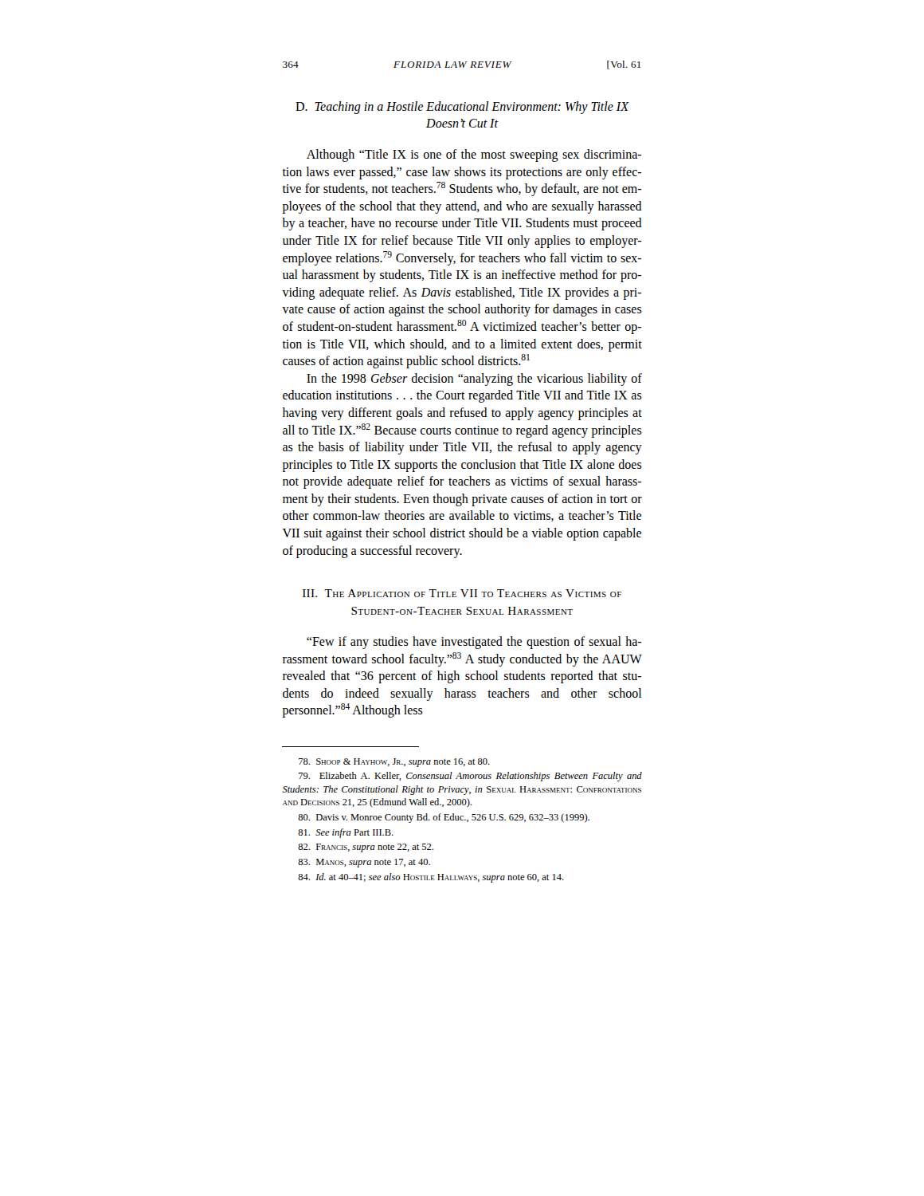364 Florida Law Review [Vol. 61
D. Teaching in a Hostile Educational Environment: Why Title IX Doesn’t Cut It
Although “Title IX is one of the most sweeping sex discrimination laws ever passed,” case law shows its protections are only effective for students, not teachers.78 Students who, by default, are not employees of the school that they attend, and who are sexually harassed by a teacher, have no recourse under Title VII. Students must proceed under Title IX for relief because Title VII only applies to employer-employee relations.79 Conversely, for teachers who fall victim to sexual harassment by students, Title IX is an ineffective method for providing adequate relief. As Davis established, Title IX provides a private cause of action against the school authority for damages in cases of student-on-student harassment.80 A victimized teacher’s better option is Title VII, which should, and to a limited extent does, permit causes of action against public school districts.81
In the 1998 Gebser decision “analyzing the vicarious liability of education institutions . . . the Court regarded Title VII and Title IX as having very different goals and refused to apply agency principles at all to Title IX.”82 Because courts continue to regard agency principles as the basis of liability under Title VII, the refusal to apply agency principles to Title IX supports the conclusion that Title IX alone does not provide adequate relief for teachers as victims of sexual harassment by their students. Even though private causes of action in tort or other common-law theories are available to victims, a teacher’s Title VII suit against their school district should be a viable option capable of producing a successful recovery.
III. The Application of Title VII to Teachers as Victims of Student-on-Teacher Sexual Harassment
“Few if any studies have investigated the question of sexual harassment toward school faculty.”83 A study conducted by the AAUW revealed that “36 percent of high school students reported that students do indeed sexually harass teachers and other school personnel.”84 Although less
78. Shoop & Hayhow, Jr., supra note 16, at 80.
79. Elizabeth A. Keller, Consensual Amorous Relationships Between Faculty and Students: The Constitutional Right to Privacy, in Sexual Harassment: Confrontations and Decisions 21, 25 (Edmund Wall ed., 2000).
80. Davis v. Monroe County Bd. of Educ., 526 U.S. 629, 632–33 (1999).
81. See infra Part III.B.
82. Francis, supra note 22, at 52.
83. Manos, supra note 17, at 40.
84. Id. at 40–41; see also Hostile Hallways, supra note 60, at 14.